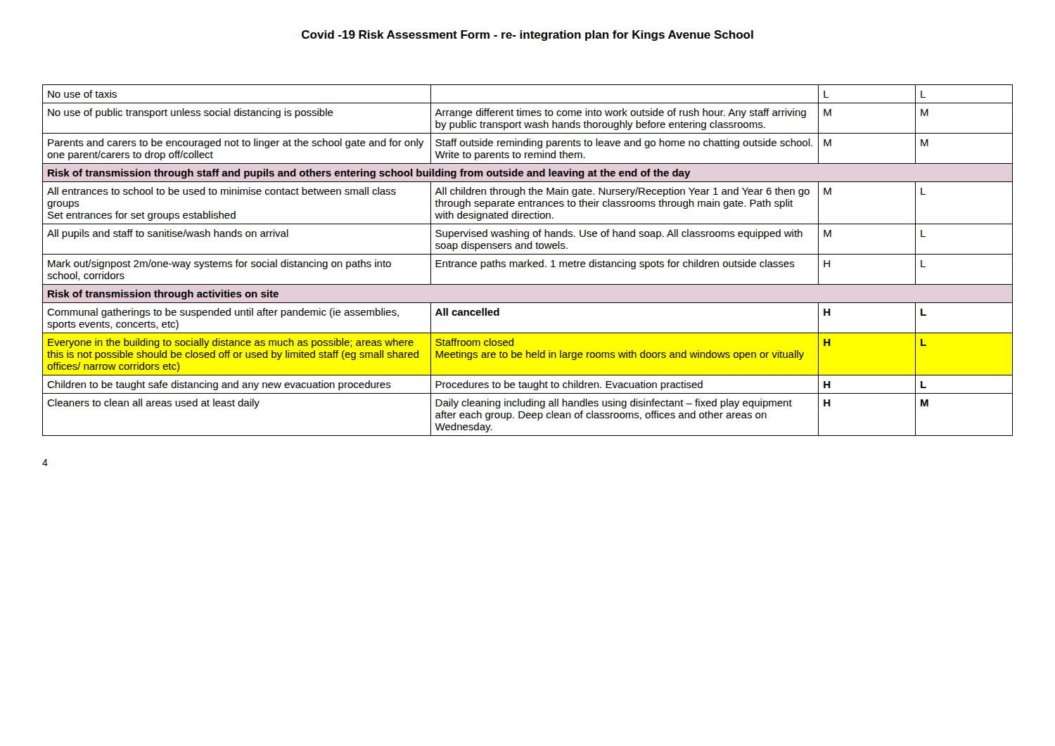Covid -19 Risk Assessment Form - re- integration plan for Kings Avenue School
| No use of taxis | | L | L |
| No use of public transport unless social distancing is possible | Arrange different times to come into work outside of rush hour. Any staff arriving by public transport wash hands thoroughly before entering classrooms. | M | M |
| Parents and carers to be encouraged not to linger at the school gate and for only one parent/carers to drop off/collect | Staff outside reminding parents to leave and go home no chatting outside school. Write to parents to remind them. | M | M |
| Risk of transmission through staff and pupils and others entering school building from outside and leaving at the end of the day |
| All entrances to school to be used to minimise contact between small class groups Set entrances for set groups established | All children through the Main gate. Nursery/Reception Year 1 and Year 6 then go through separate entrances to their classrooms through main gate. Path split with designated direction. | M | L |
| All pupils and staff to sanitise/wash hands on arrival | Supervised washing of hands. Use of hand soap. All classrooms equipped with soap dispensers and towels. | M | L |
| Mark out/signpost 2m/one-way systems for social distancing on paths into school, corridors | Entrance paths marked. 1 metre distancing spots for children outside classes | H | L |
| Risk of transmission through activities on site |
| Communal gatherings to be suspended until after pandemic (ie assemblies, sports events, concerts, etc) | All cancelled | H | L |
| Everyone in the building to socially distance as much as possible; areas where this is not possible should be closed off or used by limited staff (eg small shared offices/ narrow corridors etc) | Staffroom closed Meetings are to be held in large rooms with doors and windows open or vitually | H | L |
| Children to be taught safe distancing and any new evacuation procedures | Procedures to be taught to children. Evacuation practised | H | L |
| Cleaners to clean all areas used at least daily | Daily cleaning including all handles using disinfectant – fixed play equipment after each group. Deep clean of classrooms, offices and other areas on Wednesday. | H | M |
4